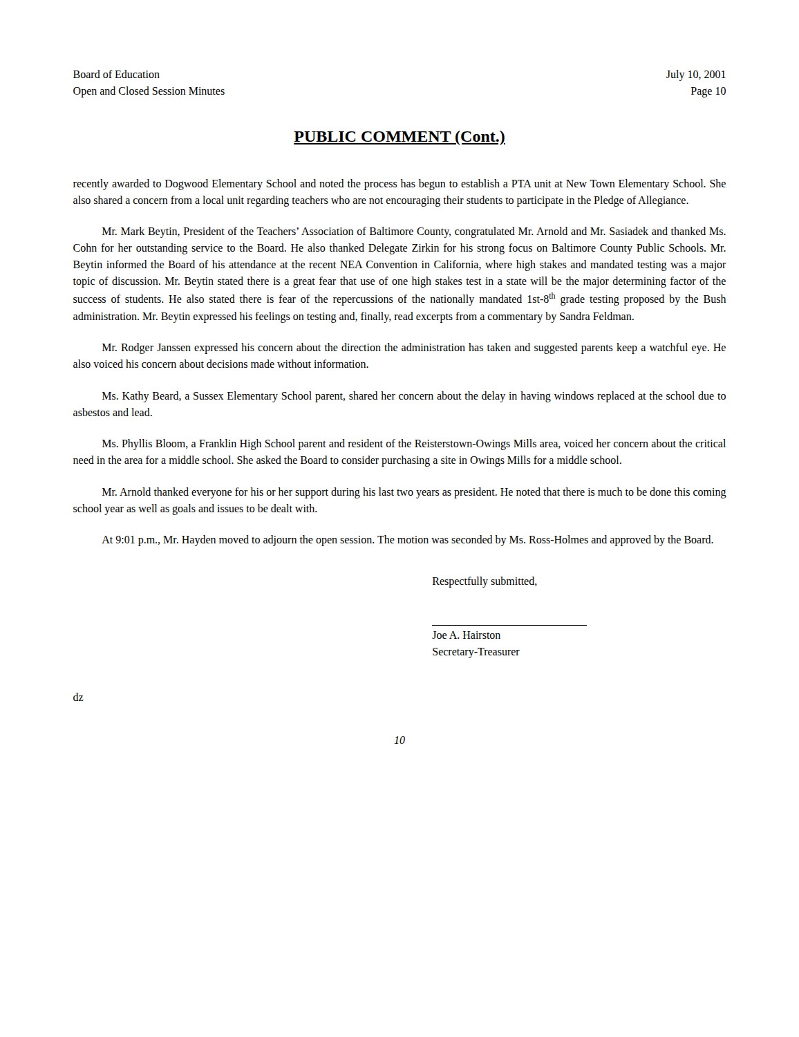July 10, 2001
Page 10
Board of Education
Open and Closed Session Minutes
PUBLIC COMMENT (Cont.)
recently awarded to Dogwood Elementary School and noted the process has begun to establish a PTA unit at New Town Elementary School. She also shared a concern from a local unit regarding teachers who are not encouraging their students to participate in the Pledge of Allegiance.
Mr. Mark Beytin, President of the Teachers’ Association of Baltimore County, congratulated Mr. Arnold and Mr. Sasiadek and thanked Ms. Cohn for her outstanding service to the Board. He also thanked Delegate Zirkin for his strong focus on Baltimore County Public Schools. Mr. Beytin informed the Board of his attendance at the recent NEA Convention in California, where high stakes and mandated testing was a major topic of discussion. Mr. Beytin stated there is a great fear that use of one high stakes test in a state will be the major determining factor of the success of students. He also stated there is fear of the repercussions of the nationally mandated 1st-8th grade testing proposed by the Bush administration. Mr. Beytin expressed his feelings on testing and, finally, read excerpts from a commentary by Sandra Feldman.
Mr. Rodger Janssen expressed his concern about the direction the administration has taken and suggested parents keep a watchful eye. He also voiced his concern about decisions made without information.
Ms. Kathy Beard, a Sussex Elementary School parent, shared her concern about the delay in having windows replaced at the school due to asbestos and lead.
Ms. Phyllis Bloom, a Franklin High School parent and resident of the Reisterstown-Owings Mills area, voiced her concern about the critical need in the area for a middle school. She asked the Board to consider purchasing a site in Owings Mills for a middle school.
Mr. Arnold thanked everyone for his or her support during his last two years as president. He noted that there is much to be done this coming school year as well as goals and issues to be dealt with.
At 9:01 p.m., Mr. Hayden moved to adjourn the open session. The motion was seconded by Ms. Ross-Holmes and approved by the Board.
Respectfully submitted,
Joe A. Hairston
Secretary-Treasurer
dz
10